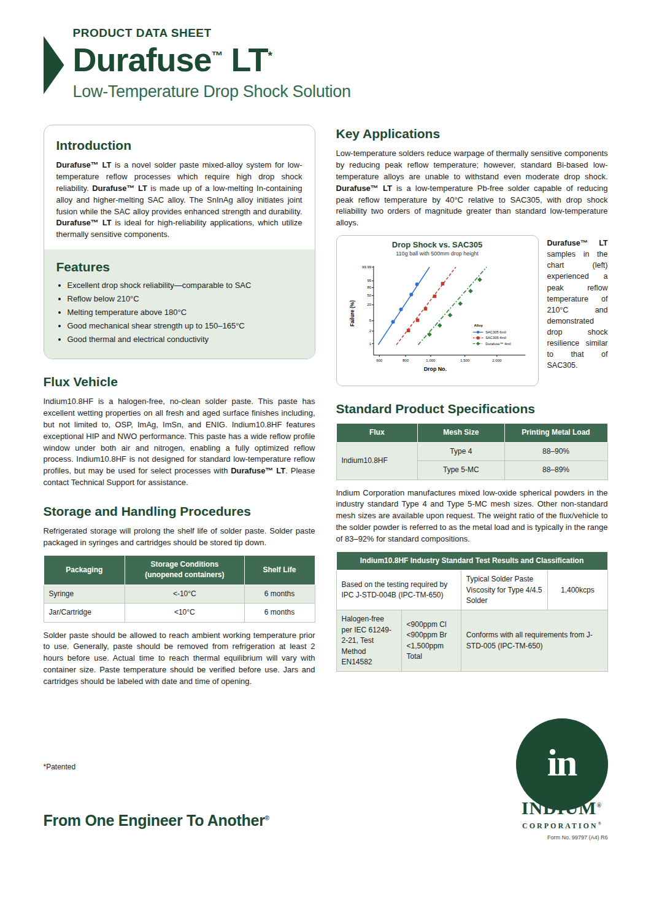Product Data Sheet
Durafuse™ LT*
Low-Temperature Drop Shock Solution
Introduction
Durafuse™ LT is a novel solder paste mixed-alloy system for low-temperature reflow processes which require high drop shock reliability. Durafuse™ LT is made up of a low-melting In-containing alloy and higher-melting SAC alloy. The SnInAg alloy initiates joint fusion while the SAC alloy provides enhanced strength and durability. Durafuse™ LT is ideal for high-reliability applications, which utilize thermally sensitive components.
Features
Excellent drop shock reliability—comparable to SAC
Reflow below 210°C
Melting temperature above 180°C
Good mechanical shear strength up to 150–165°C
Good thermal and electrical conductivity
Flux Vehicle
Indium10.8HF is a halogen-free, no-clean solder paste. This paste has excellent wetting properties on all fresh and aged surface finishes including, but not limited to, OSP, ImAg, ImSn, and ENIG. Indium10.8HF features exceptional HIP and NWO performance. This paste has a wide reflow profile window under both air and nitrogen, enabling a fully optimized reflow process. Indium10.8HF is not designed for standard low-temperature reflow profiles, but may be used for select processes with Durafuse™ LT. Please contact Technical Support for assistance.
Storage and Handling Procedures
Refrigerated storage will prolong the shelf life of solder paste. Solder paste packaged in syringes and cartridges should be stored tip down.
| Packaging | Storage Conditions (unopened containers) | Shelf Life |
| --- | --- | --- |
| Syringe | <-10°C | 6 months |
| Jar/Cartridge | <10°C | 6 months |
Solder paste should be allowed to reach ambient working temperature prior to use. Generally, paste should be removed from refrigeration at least 2 hours before use. Actual time to reach thermal equilibrium will vary with container size. Paste temperature should be verified before use. Jars and cartridges should be labeled with date and time of opening.
Key Applications
Low-temperature solders reduce warpage of thermally sensitive components by reducing peak reflow temperature; however, standard Bi-based low-temperature alloys are unable to withstand even moderate drop shock. Durafuse™ LT is a low-temperature Pb-free solder capable of reducing peak reflow temperature by 40°C relative to SAC305, with drop shock reliability two orders of magnitude greater than standard low-temperature alloys.
Drop Shock vs. SAC305
110g ball with 500mm drop height
99.99 95 80 50 20 5 2 1 Failure (%) 600 800 1,000 1,500 2,000 Drop No. Alloy SAC305 6mil SAC305 4mil Durafuse™ 4mil
Durafuse™ LT samples in the chart (left) experienced a peak reflow temperature of 210°C and demonstrated drop shock resilience similar to that of SAC305.
Standard Product Specifications
| Flux | Mesh Size | Printing Metal Load |
| --- | --- | --- |
| Indium10.8HF | Type 4 | 88–90% |
| Type 5-MC | 88–89% |
Indium Corporation manufactures mixed low-oxide spherical powders in the industry standard Type 4 and Type 5-MC mesh sizes. Other non-standard mesh sizes are available upon request. The weight ratio of the flux/vehicle to the solder powder is referred to as the metal load and is typically in the range of 83–92% for standard compositions.
| Indium10.8HF Industry Standard Test Results and Classification |
| --- |
| Based on the testing required by IPC J-STD-004B (IPC-TM-650) | Typical Solder Paste Viscosity for Type 4/4.5 Solder | 1,400kcps |
| Halogen-free per IEC 61249-2-21, Test Method EN14582 | <900ppm Cl <900ppm Br <1,500ppm Total | Conforms with all requirements from J-STD-005 (IPC-TM-650) |
*Patented
From One Engineer To Another®
in
INDIUM®
CORPORATION®
Form No. 99797 (A4) R6